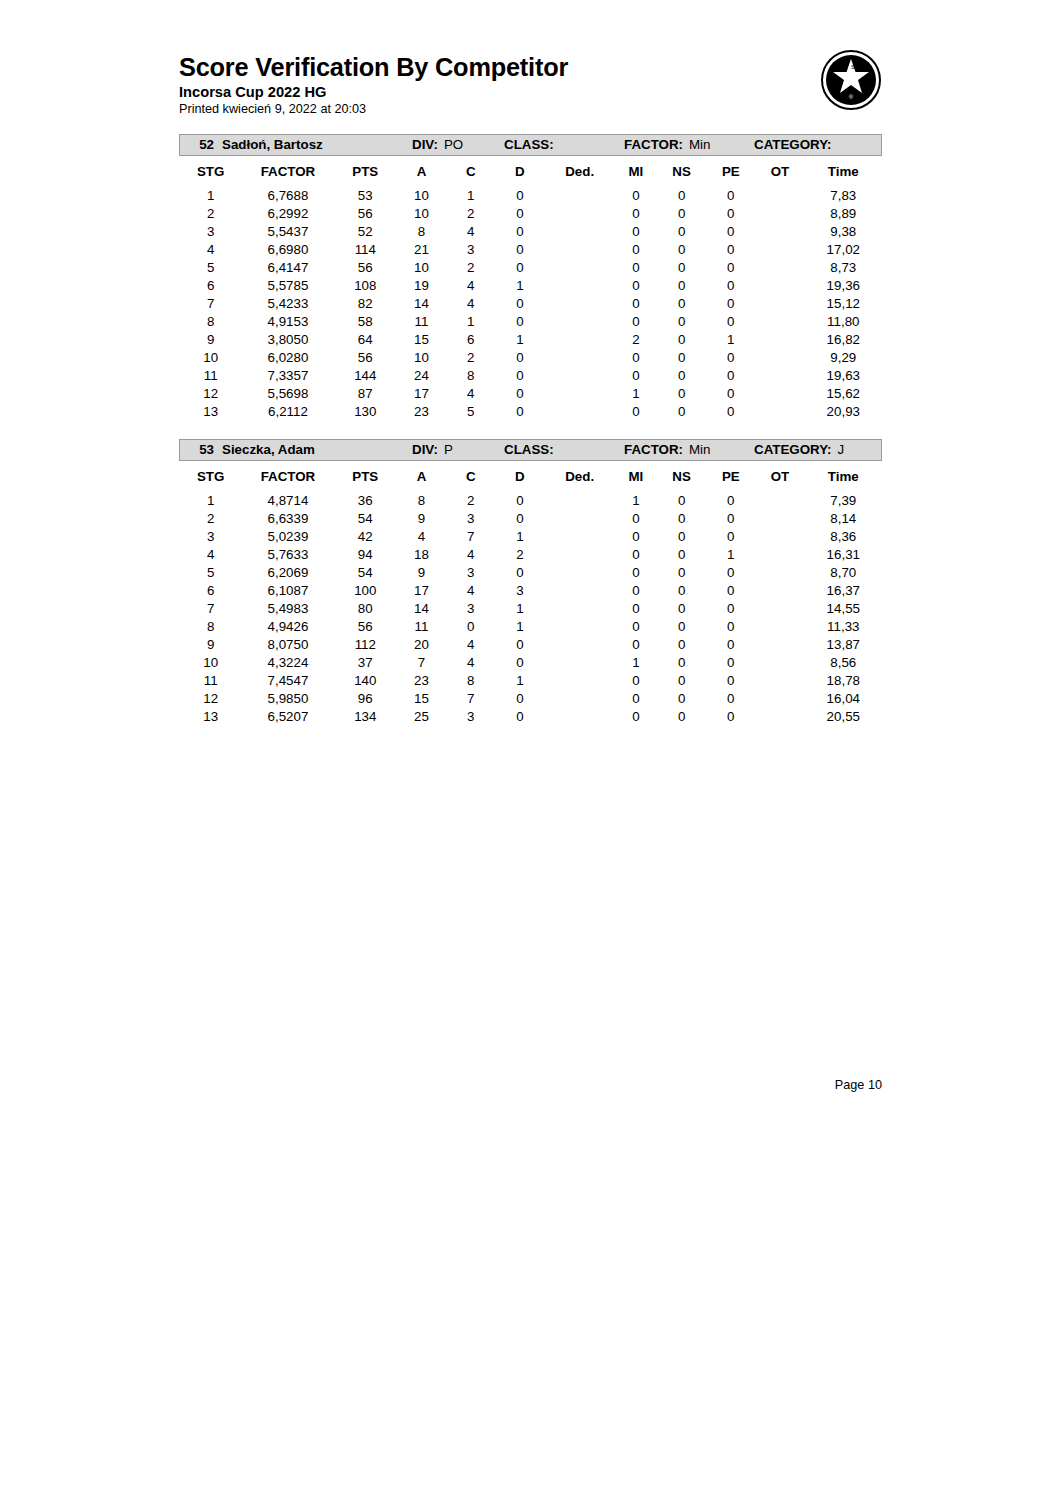Score Verification By Competitor
Incorsa Cup 2022 HG
Printed kwiecień 9, 2022 at 20:03
I.P. S.C. ®
52
Sadłoń, Bartosz
DIV: PO
CLASS:
FACTOR: Min
CATEGORY:
| STG | FACTOR | PTS | A | C | D | Ded. | MI | NS | PE | OT | Time |
| --- | --- | --- | --- | --- | --- | --- | --- | --- | --- | --- | --- |
| 1 | 6,7688 | 53 | 10 | 1 | 0 | | 0 | 0 | 0 | | 7,83 |
| 2 | 6,2992 | 56 | 10 | 2 | 0 | | 0 | 0 | 0 | | 8,89 |
| 3 | 5,5437 | 52 | 8 | 4 | 0 | | 0 | 0 | 0 | | 9,38 |
| 4 | 6,6980 | 114 | 21 | 3 | 0 | | 0 | 0 | 0 | | 17,02 |
| 5 | 6,4147 | 56 | 10 | 2 | 0 | | 0 | 0 | 0 | | 8,73 |
| 6 | 5,5785 | 108 | 19 | 4 | 1 | | 0 | 0 | 0 | | 19,36 |
| 7 | 5,4233 | 82 | 14 | 4 | 0 | | 0 | 0 | 0 | | 15,12 |
| 8 | 4,9153 | 58 | 11 | 1 | 0 | | 0 | 0 | 0 | | 11,80 |
| 9 | 3,8050 | 64 | 15 | 6 | 1 | | 2 | 0 | 1 | | 16,82 |
| 10 | 6,0280 | 56 | 10 | 2 | 0 | | 0 | 0 | 0 | | 9,29 |
| 11 | 7,3357 | 144 | 24 | 8 | 0 | | 0 | 0 | 0 | | 19,63 |
| 12 | 5,5698 | 87 | 17 | 4 | 0 | | 1 | 0 | 0 | | 15,62 |
| 13 | 6,2112 | 130 | 23 | 5 | 0 | | 0 | 0 | 0 | | 20,93 |
53
Sieczka, Adam
DIV: P
CLASS:
FACTOR: Min
CATEGORY: J
| STG | FACTOR | PTS | A | C | D | Ded. | MI | NS | PE | OT | Time |
| --- | --- | --- | --- | --- | --- | --- | --- | --- | --- | --- | --- |
| 1 | 4,8714 | 36 | 8 | 2 | 0 | | 1 | 0 | 0 | | 7,39 |
| 2 | 6,6339 | 54 | 9 | 3 | 0 | | 0 | 0 | 0 | | 8,14 |
| 3 | 5,0239 | 42 | 4 | 7 | 1 | | 0 | 0 | 0 | | 8,36 |
| 4 | 5,7633 | 94 | 18 | 4 | 2 | | 0 | 0 | 1 | | 16,31 |
| 5 | 6,2069 | 54 | 9 | 3 | 0 | | 0 | 0 | 0 | | 8,70 |
| 6 | 6,1087 | 100 | 17 | 4 | 3 | | 0 | 0 | 0 | | 16,37 |
| 7 | 5,4983 | 80 | 14 | 3 | 1 | | 0 | 0 | 0 | | 14,55 |
| 8 | 4,9426 | 56 | 11 | 0 | 1 | | 0 | 0 | 0 | | 11,33 |
| 9 | 8,0750 | 112 | 20 | 4 | 0 | | 0 | 0 | 0 | | 13,87 |
| 10 | 4,3224 | 37 | 7 | 4 | 0 | | 1 | 0 | 0 | | 8,56 |
| 11 | 7,4547 | 140 | 23 | 8 | 1 | | 0 | 0 | 0 | | 18,78 |
| 12 | 5,9850 | 96 | 15 | 7 | 0 | | 0 | 0 | 0 | | 16,04 |
| 13 | 6,5207 | 134 | 25 | 3 | 0 | | 0 | 0 | 0 | | 20,55 |
Page 10